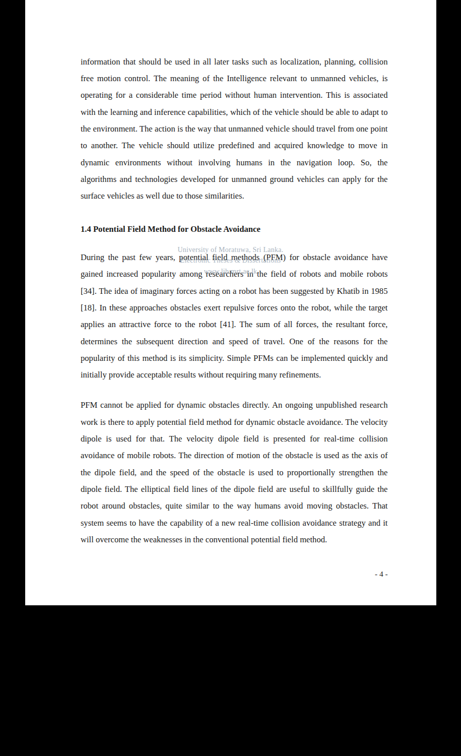information that should be used in all later tasks such as localization, planning, collision free motion control. The meaning of the Intelligence relevant to unmanned vehicles, is operating for a considerable time period without human intervention. This is associated with the learning and inference capabilities, which of the vehicle should be able to adapt to the environment. The action is the way that unmanned vehicle should travel from one point to another. The vehicle should utilize predefined and acquired knowledge to move in dynamic environments without involving humans in the navigation loop. So, the algorithms and technologies developed for unmanned ground vehicles can apply for the surface vehicles as well due to those similarities.
1.4 Potential Field Method for Obstacle Avoidance
During the past few years, potential field methods (PFM) for obstacle avoidance have gained increased popularity among researchers in the field of robots and mobile robots [34]. The idea of imaginary forces acting on a robot has been suggested by Khatib in 1985 [18]. In these approaches obstacles exert repulsive forces onto the robot, while the target applies an attractive force to the robot [41]. The sum of all forces, the resultant force, determines the subsequent direction and speed of travel. One of the reasons for the popularity of this method is its simplicity. Simple PFMs can be implemented quickly and initially provide acceptable results without requiring many refinements.
PFM cannot be applied for dynamic obstacles directly. An ongoing unpublished research work is there to apply potential field method for dynamic obstacle avoidance. The velocity dipole is used for that. The velocity dipole field is presented for real-time collision avoidance of mobile robots. The direction of motion of the obstacle is used as the axis of the dipole field, and the speed of the obstacle is used to proportionally strengthen the dipole field. The elliptical field lines of the dipole field are useful to skillfully guide the robot around obstacles, quite similar to the way humans avoid moving obstacles. That system seems to have the capability of a new real-time collision avoidance strategy and it will overcome the weaknesses in the conventional potential field method.
University of Moratuwa, Sri Lanka.
Electronic Theses & Dissertations
www.lib.mrt.ac.lk
- 4 -